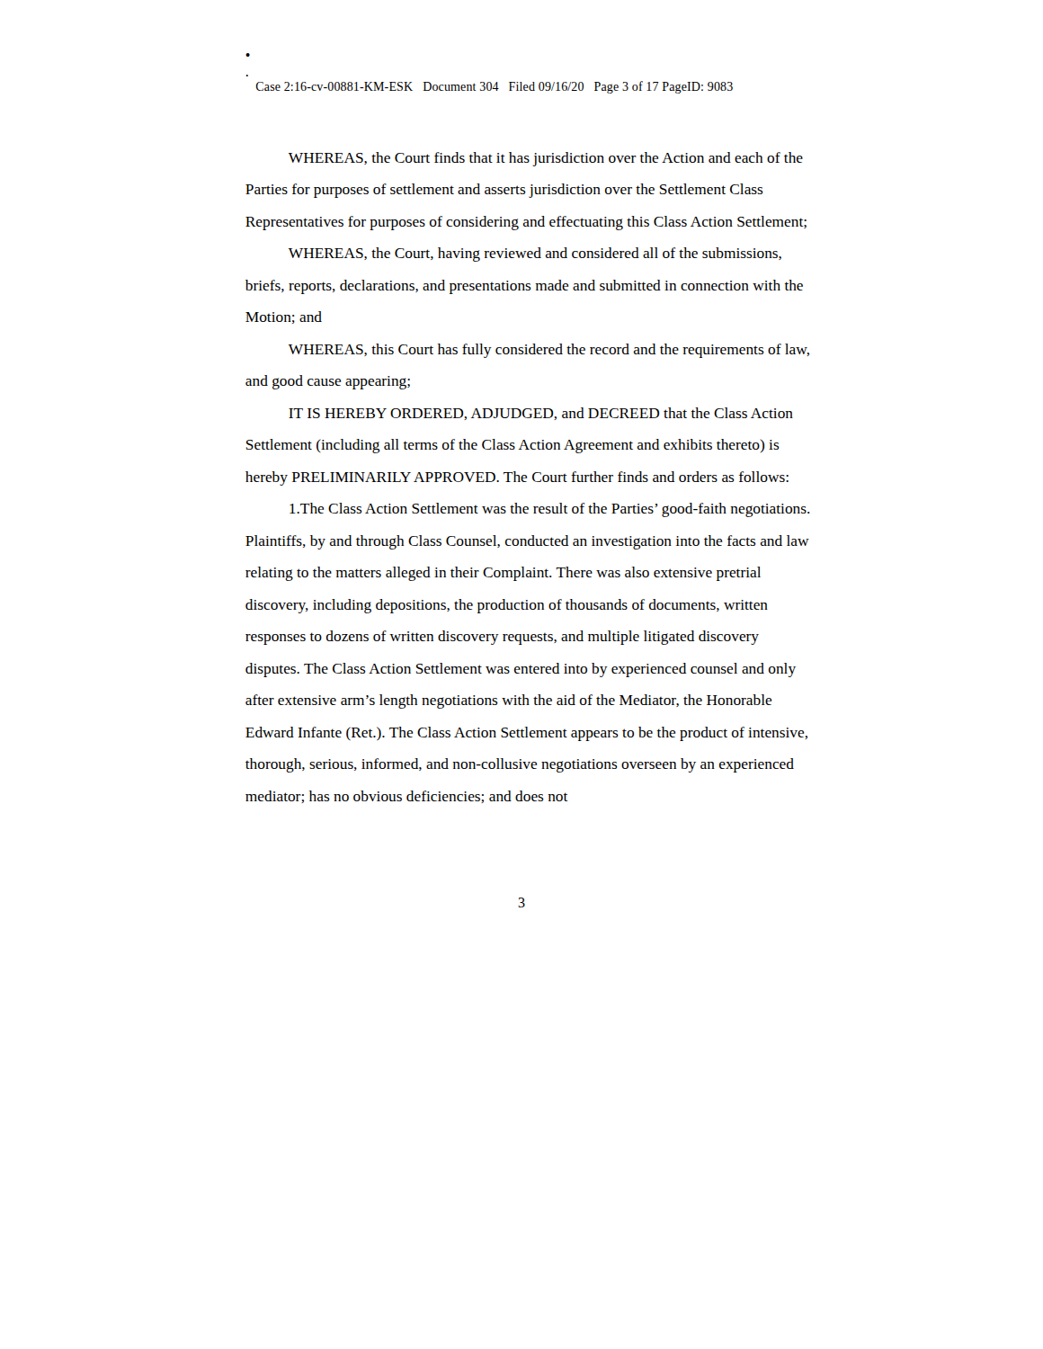•
.
Case 2:16-cv-00881-KM-ESK Document 304 Filed 09/16/20 Page 3 of 17 PageID: 9083
WHEREAS, the Court finds that it has jurisdiction over the Action and each of the Parties for purposes of settlement and asserts jurisdiction over the Settlement Class Representatives for purposes of considering and effectuating this Class Action Settlement;
WHEREAS, the Court, having reviewed and considered all of the submissions, briefs, reports, declarations, and presentations made and submitted in connection with the Motion; and
WHEREAS, this Court has fully considered the record and the requirements of law, and good cause appearing;
IT IS HEREBY ORDERED, ADJUDGED, and DECREED that the Class Action Settlement (including all terms of the Class Action Agreement and exhibits thereto) is hereby PRELIMINARILY APPROVED. The Court further finds and orders as follows:
1. The Class Action Settlement was the result of the Parties’ good-faith negotiations. Plaintiffs, by and through Class Counsel, conducted an investigation into the facts and law relating to the matters alleged in their Complaint. There was also extensive pretrial discovery, including depositions, the production of thousands of documents, written responses to dozens of written discovery requests, and multiple litigated discovery disputes. The Class Action Settlement was entered into by experienced counsel and only after extensive arm’s length negotiations with the aid of the Mediator, the Honorable Edward Infante (Ret.). The Class Action Settlement appears to be the product of intensive, thorough, serious, informed, and non-collusive negotiations overseen by an experienced mediator; has no obvious deficiencies; and does not
3